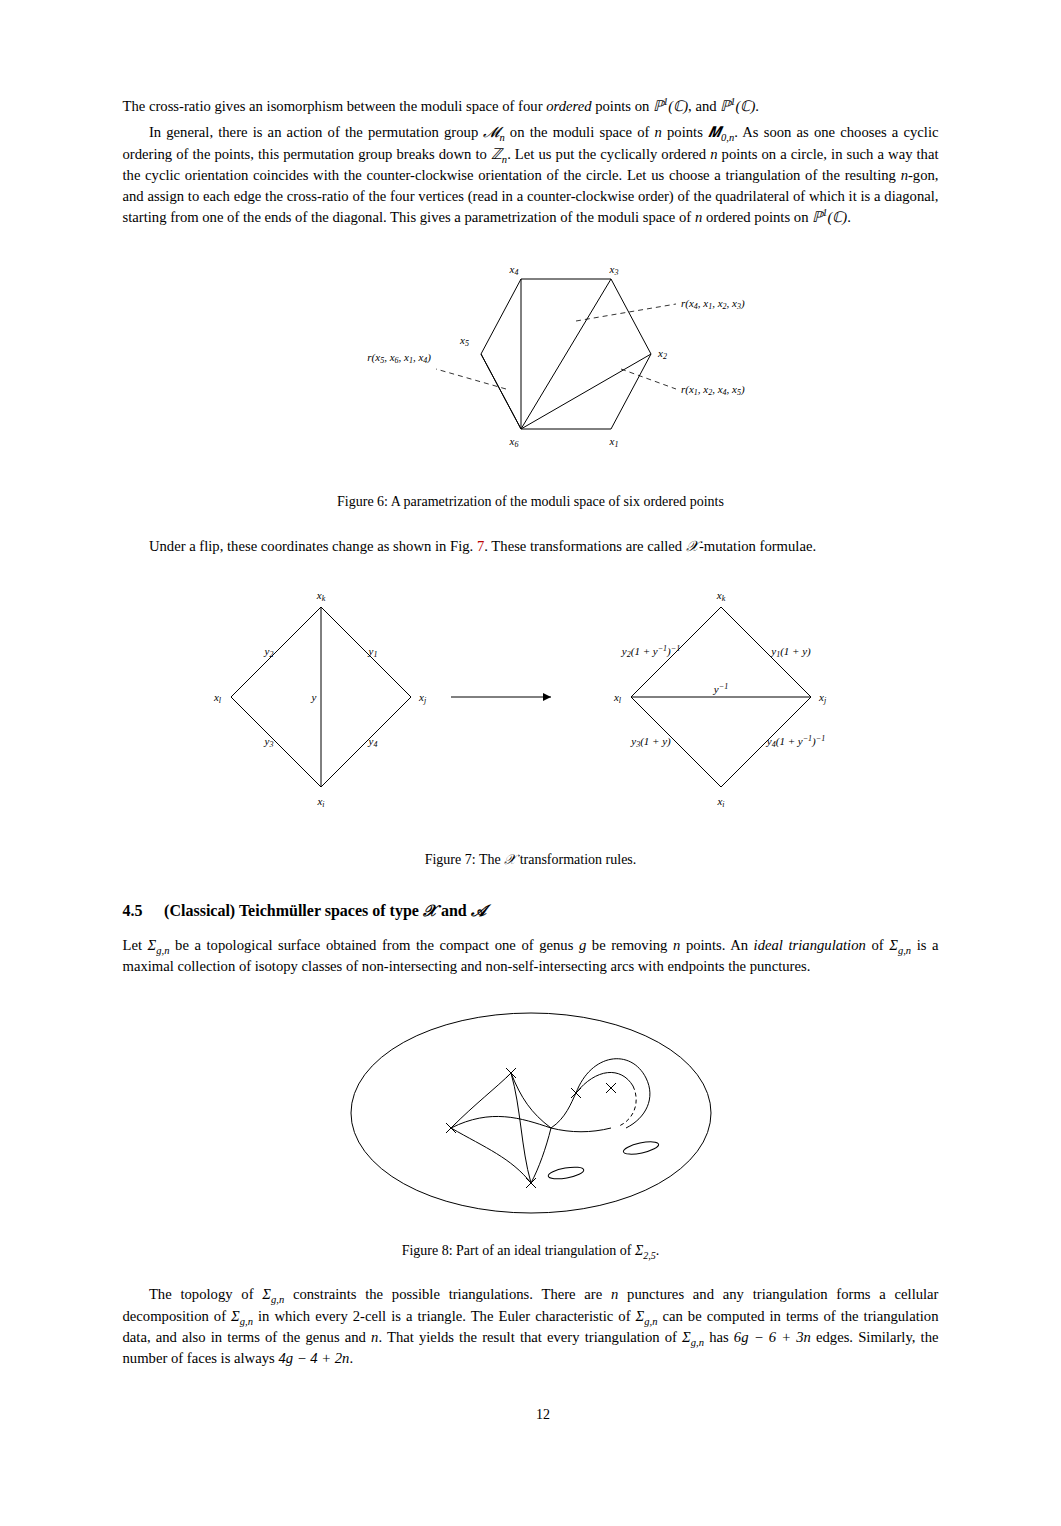The cross-ratio gives an isomorphism between the moduli space of four ordered points on ℙ1(ℂ), and ℙ1(ℂ).
In general, there is an action of the permutation group 𝓜n on the moduli space of n points 𝑴0,n. As soon as one chooses a cyclic ordering of the points, this permutation group breaks down to ℤn. Let us put the cyclically ordered n points on a circle, in such a way that the cyclic orientation coincides with the counter-clockwise orientation of the circle. Let us choose a triangulation of the resulting n-gon, and assign to each edge the cross-ratio of the four vertices (read in a counter-clockwise order) of the quadrilateral of which it is a diagonal, starting from one of the ends of the diagonal. This gives a parametrization of the moduli space of n ordered points on ℙ1(ℂ).
x4 x3 x2 x1 x6 x5 r(x4, x1, x2, x3) r(x1, x2, x4, x5) r(x5, x6, x1, x4)
Figure 6: A parametrization of the moduli space of six ordered points
Under a flip, these coordinates change as shown in Fig. 7. These transformations are called 𝒳-mutation formulae.
xk xi xl xj y2 y1 y3 y4 y xk xi xl xj y2(1 + y−1)−1 y1(1 + y) y3(1 + y) y4(1 + y−1)−1 y−1
Figure 7: The 𝒳 transformation rules.
4.5(Classical) Teichmüller spaces of type 𝒳 and 𝒜
Let Σg,n be a topological surface obtained from the compact one of genus g be removing n points. An ideal triangulation of Σg,n is a maximal collection of isotopy classes of non-intersecting and non-self-intersecting arcs with endpoints the punctures.
Figure 8: Part of an ideal triangulation of Σ2,5.
The topology of Σg,n constraints the possible triangulations. There are n punctures and any triangulation forms a cellular decomposition of Σg,n in which every 2-cell is a triangle. The Euler characteristic of Σg,n can be computed in terms of the triangulation data, and also in terms of the genus and n. That yields the result that every triangulation of Σg,n has 6g − 6 + 3n edges. Similarly, the number of faces is always 4g − 4 + 2n.
12